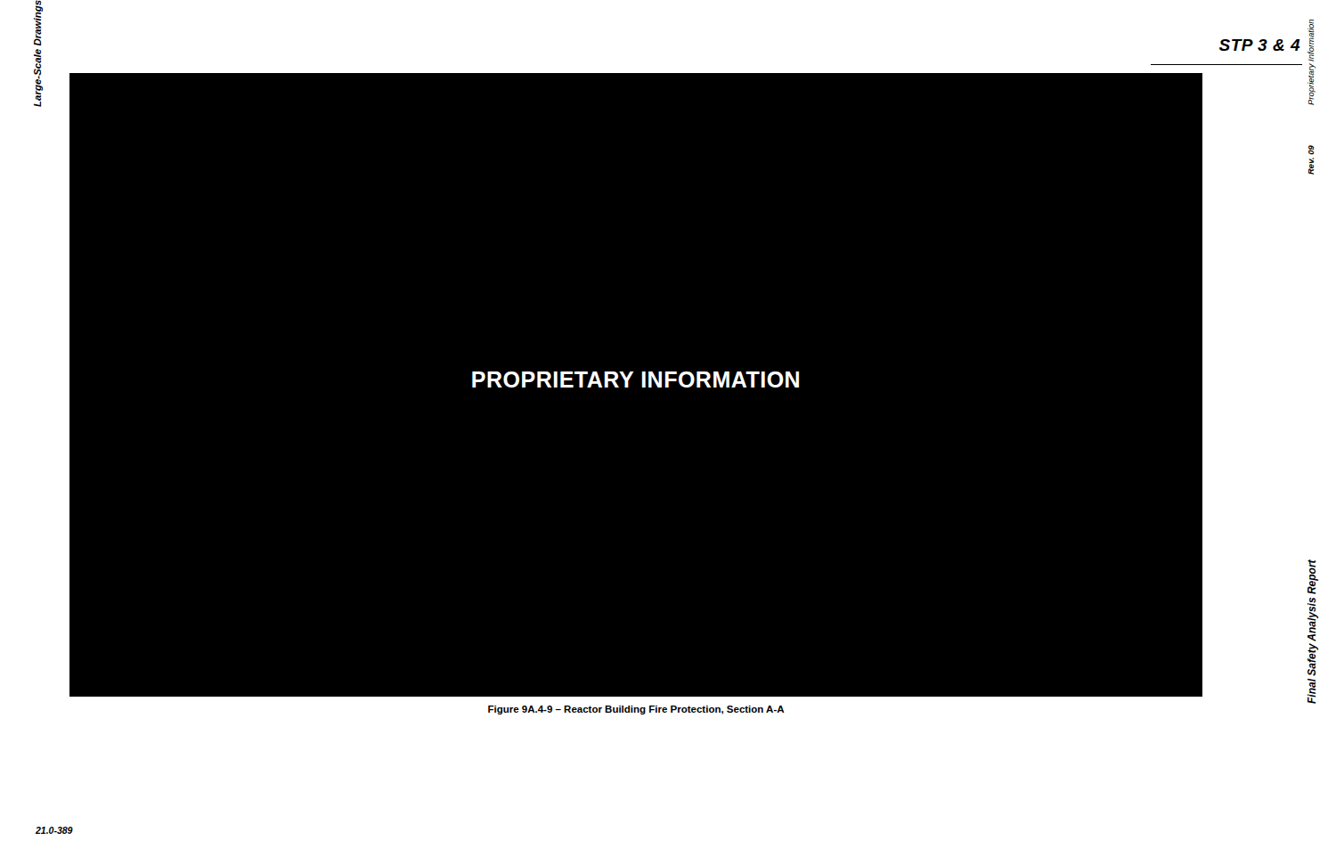Large-Scale Drawings
STP 3 & 4
Proprietary Information
Rev. 09
Final Safety Analysis Report
PROPRIETARY INFORMATION
Figure 9A.4-9 – Reactor Building Fire Protection, Section A-A
21.0-389